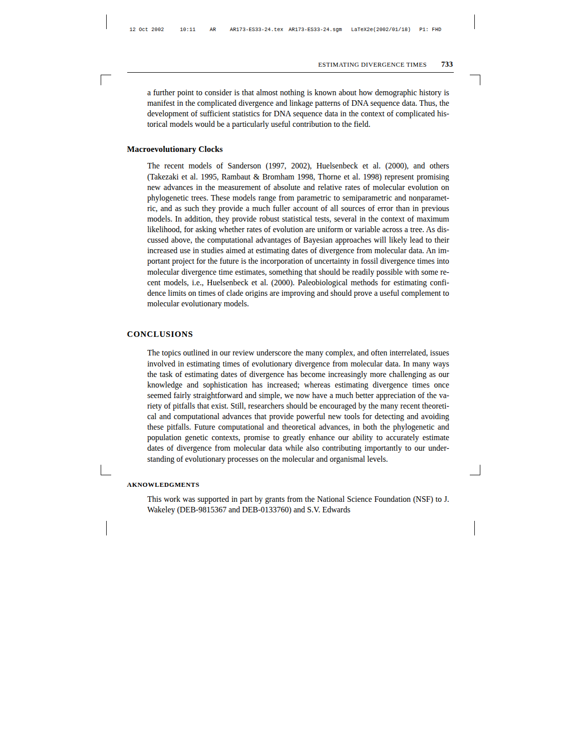12 Oct 200210:11 AR AR173-ES33-24.tex AR173-ES33-24.sgm LaTeX2e(2002/01/18) P1: FHD
ESTIMATING DIVERGENCE TIMES733
a further point to consider is that almost nothing is known about how demographic history is manifest in the complicated divergence and linkage patterns of DNA sequence data. Thus, the development of sufficient statistics for DNA sequence data in the context of complicated historical models would be a particularly useful contribution to the field.
Macroevolutionary Clocks
The recent models of Sanderson (1997, 2002), Huelsenbeck et al. (2000), and others (Takezaki et al. 1995, Rambaut & Bromham 1998, Thorne et al. 1998) represent promising new advances in the measurement of absolute and relative rates of molecular evolution on phylogenetic trees. These models range from parametric to semiparametric and nonparametric, and as such they provide a much fuller account of all sources of error than in previous models. In addition, they provide robust statistical tests, several in the context of maximum likelihood, for asking whether rates of evolution are uniform or variable across a tree. As discussed above, the computational advantages of Bayesian approaches will likely lead to their increased use in studies aimed at estimating dates of divergence from molecular data. An important project for the future is the incorporation of uncertainty in fossil divergence times into molecular divergence time estimates, something that should be readily possible with some recent models, i.e., Huelsenbeck et al. (2000). Paleobiological methods for estimating confidence limits on times of clade origins are improving and should prove a useful complement to molecular evolutionary models.
CONCLUSIONS
The topics outlined in our review underscore the many complex, and often interrelated, issues involved in estimating times of evolutionary divergence from molecular data. In many ways the task of estimating dates of divergence has become increasingly more challenging as our knowledge and sophistication has increased; whereas estimating divergence times once seemed fairly straightforward and simple, we now have a much better appreciation of the variety of pitfalls that exist. Still, researchers should be encouraged by the many recent theoretical and computational advances that provide powerful new tools for detecting and avoiding these pitfalls. Future computational and theoretical advances, in both the phylogenetic and population genetic contexts, promise to greatly enhance our ability to accurately estimate dates of divergence from molecular data while also contributing importantly to our understanding of evolutionary processes on the molecular and organismal levels.
AKNOWLEDGMENTS
This work was supported in part by grants from the National Science Foundation (NSF) to J. Wakeley (DEB-9815367 and DEB-0133760) and S.V. Edwards